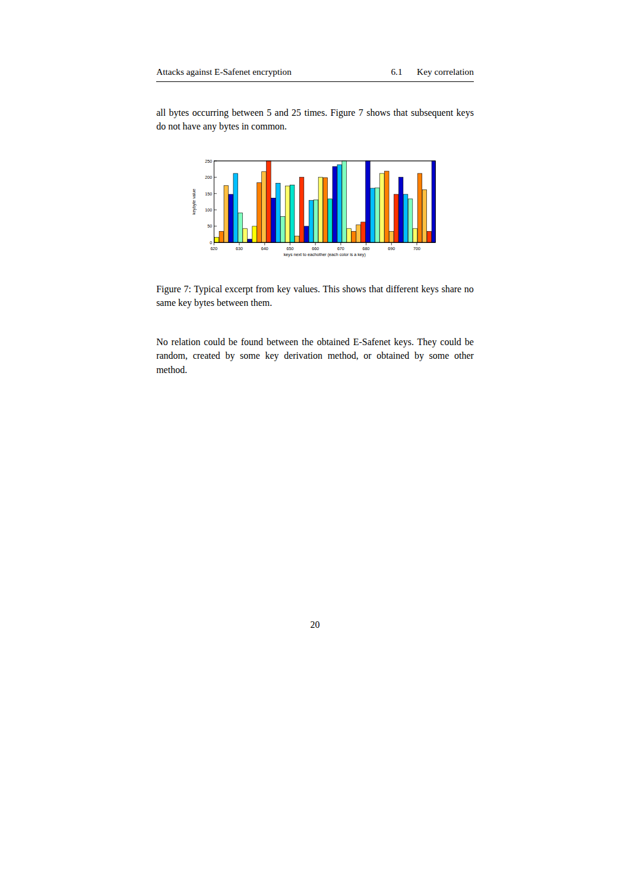Attacks against E-Safenet encryption
6.1 Key correlation
all bytes occurring between 5 and 25 times. Figure 7 shows that subsequent keys do not have any bytes in common.
0 50 100 150 200 250 keybyte value 620 630 640 650 660 670 680 690 700 keys next to eachother (each color is a key)
Figure 7: Typical excerpt from key values. This shows that different keys share no same key bytes between them.
No relation could be found between the obtained E-Safenet keys. They could be random, created by some key derivation method, or obtained by some other method.
20